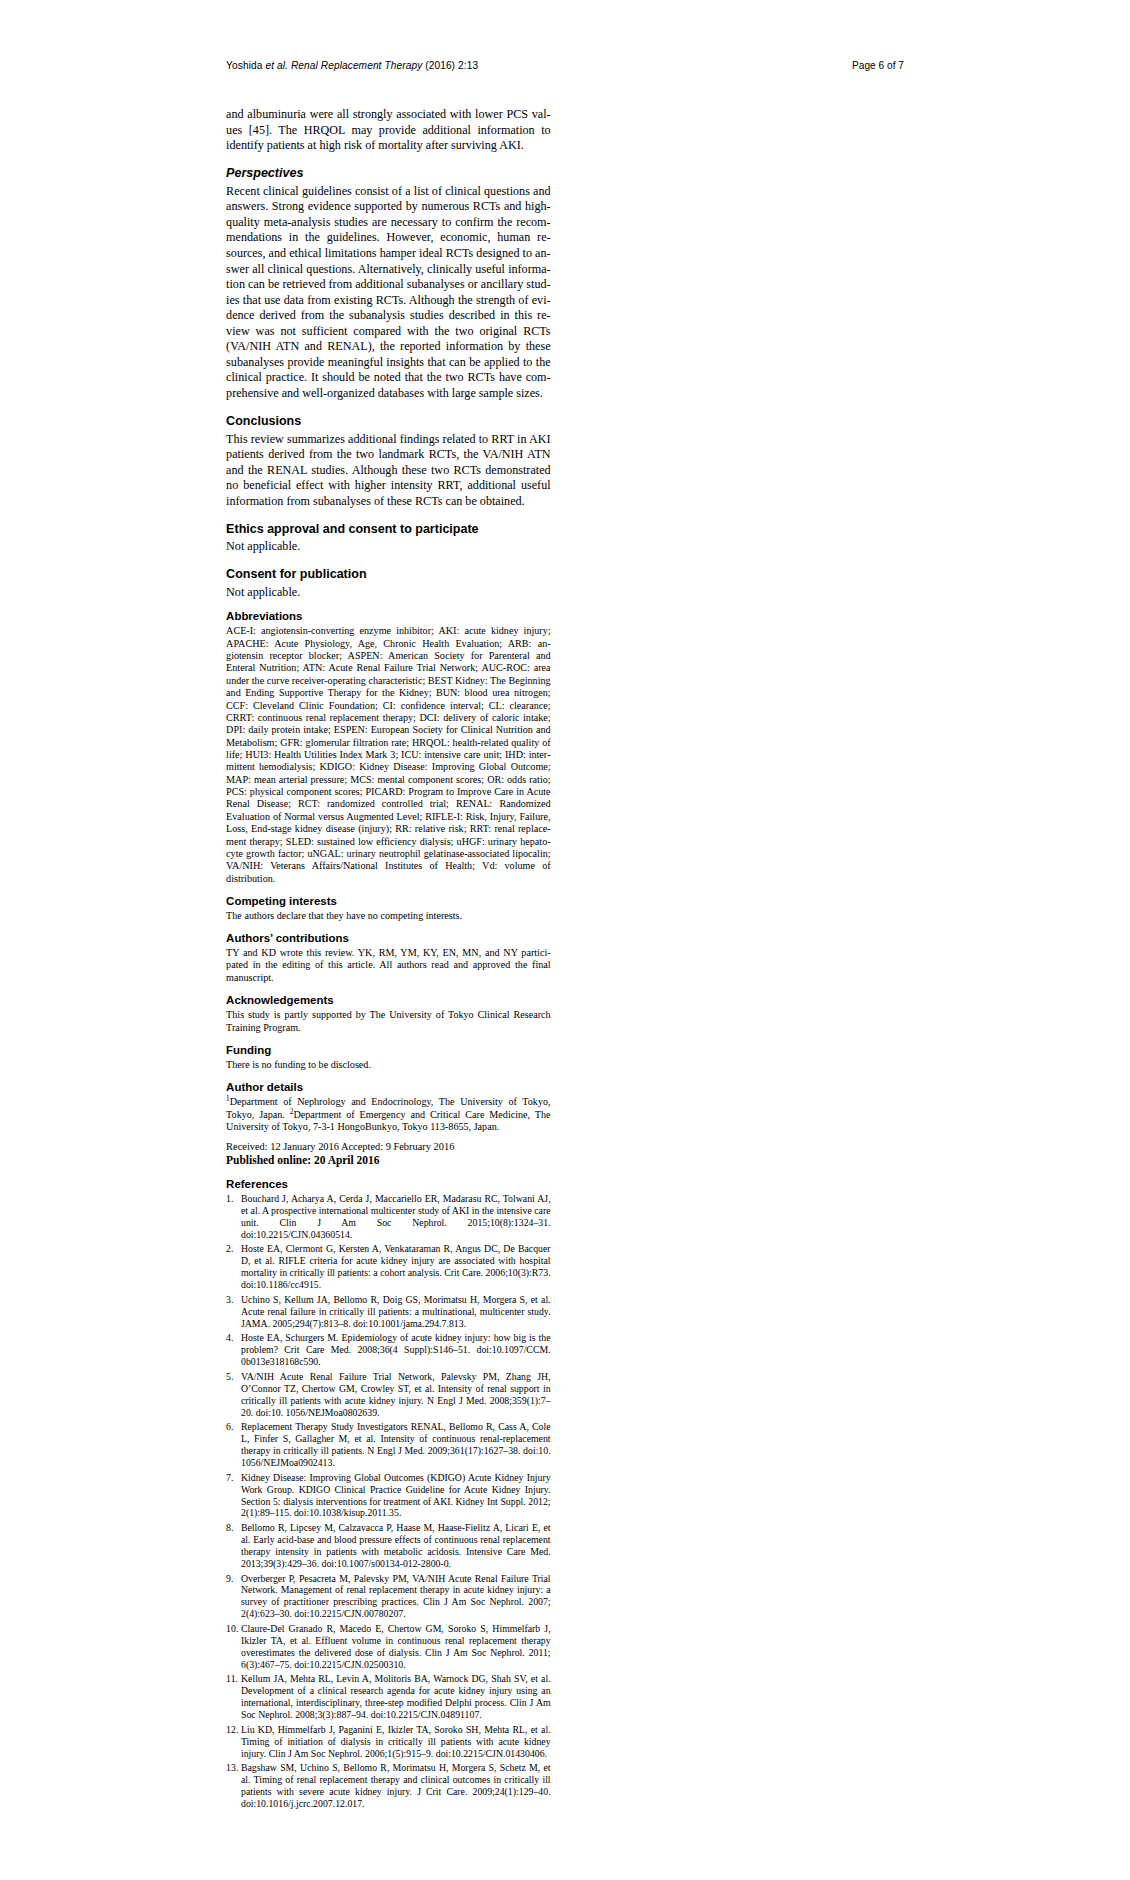Yoshida et al. Renal Replacement Therapy (2016) 2:13
Page 6 of 7
and albuminuria were all strongly associated with lower PCS values [45]. The HRQOL may provide additional information to identify patients at high risk of mortality after surviving AKI.
Perspectives
Recent clinical guidelines consist of a list of clinical questions and answers. Strong evidence supported by numerous RCTs and high-quality meta-analysis studies are necessary to confirm the recommendations in the guidelines. However, economic, human resources, and ethical limitations hamper ideal RCTs designed to answer all clinical questions. Alternatively, clinically useful information can be retrieved from additional subanalyses or ancillary studies that use data from existing RCTs. Although the strength of evidence derived from the subanalysis studies described in this review was not sufficient compared with the two original RCTs (VA/NIH ATN and RENAL), the reported information by these subanalyses provide meaningful insights that can be applied to the clinical practice. It should be noted that the two RCTs have comprehensive and well-organized databases with large sample sizes.
Conclusions
This review summarizes additional findings related to RRT in AKI patients derived from the two landmark RCTs, the VA/NIH ATN and the RENAL studies. Although these two RCTs demonstrated no beneficial effect with higher intensity RRT, additional useful information from subanalyses of these RCTs can be obtained.
Ethics approval and consent to participate
Not applicable.
Consent for publication
Not applicable.
Abbreviations
ACE-I: angiotensin-converting enzyme inhibitor; AKI: acute kidney injury; APACHE: Acute Physiology, Age, Chronic Health Evaluation; ARB: angiotensin receptor blocker; ASPEN: American Society for Parenteral and Enteral Nutrition; ATN: Acute Renal Failure Trial Network; AUC-ROC: area under the curve receiver-operating characteristic; BEST Kidney: The Beginning and Ending Supportive Therapy for the Kidney; BUN: blood urea nitrogen; CCF: Cleveland Clinic Foundation; CI: confidence interval; CL: clearance; CRRT: continuous renal replacement therapy; DCI: delivery of caloric intake; DPI: daily protein intake; ESPEN: European Society for Clinical Nutrition and Metabolism; GFR: glomerular filtration rate; HRQOL: health-related quality of life; HUI3: Health Utilities Index Mark 3; ICU: intensive care unit; IHD: intermittent hemodialysis; KDIGO: Kidney Disease: Improving Global Outcome; MAP: mean arterial pressure; MCS: mental component scores; OR: odds ratio; PCS: physical component scores; PICARD: Program to Improve Care in Acute Renal Disease; RCT: randomized controlled trial; RENAL: Randomized Evaluation of Normal versus Augmented Level; RIFLE-I: Risk, Injury, Failure, Loss, End-stage kidney disease (injury); RR: relative risk; RRT: renal replacement therapy; SLED: sustained low efficiency dialysis; uHGF: urinary hepatocyte growth factor; uNGAL: urinary neutrophil gelatinase-associated lipocalin; VA/NIH: Veterans Affairs/National Institutes of Health; Vd: volume of distribution.
Competing interests
The authors declare that they have no competing interests.
Authors’ contributions
TY and KD wrote this review. YK, RM, YM, KY, EN, MN, and NY participated in the editing of this article. All authors read and approved the final manuscript.
Acknowledgements
This study is partly supported by The University of Tokyo Clinical Research Training Program.
Funding
There is no funding to be disclosed.
Author details
1Department of Nephrology and Endocrinology, The University of Tokyo, Tokyo, Japan. 2Department of Emergency and Critical Care Medicine, The University of Tokyo, 7-3-1 HongoBunkyo, Tokyo 113-8655, Japan.
Received: 12 January 2016 Accepted: 9 February 2016
Published online: 20 April 2016
References
Bouchard J, Acharya A, Cerda J, Maccariello ER, Madarasu RC, Tolwani AJ, et al. A prospective international multicenter study of AKI in the intensive care unit. Clin J Am Soc Nephrol. 2015;10(8):1324–31. doi:10.2215/CJN.04360514.
Hoste EA, Clermont G, Kersten A, Venkataraman R, Angus DC, De Bacquer D, et al. RIFLE criteria for acute kidney injury are associated with hospital mortality in critically ill patients: a cohort analysis. Crit Care. 2006;10(3):R73. doi:10.1186/cc4915.
Uchino S, Kellum JA, Bellomo R, Doig GS, Morimatsu H, Morgera S, et al. Acute renal failure in critically ill patients: a multinational, multicenter study. JAMA. 2005;294(7):813–8. doi:10.1001/jama.294.7.813.
Hoste EA, Schurgers M. Epidemiology of acute kidney injury: how big is the problem? Crit Care Med. 2008;36(4 Suppl):S146–51. doi:10.1097/CCM. 0b013e318168c590.
VA/NIH Acute Renal Failure Trial Network, Palevsky PM, Zhang JH, O’Connor TZ, Chertow GM, Crowley ST, et al. Intensity of renal support in critically ill patients with acute kidney injury. N Engl J Med. 2008;359(1):7–20. doi:10. 1056/NEJMoa0802639.
Replacement Therapy Study Investigators RENAL, Bellomo R, Cass A, Cole L, Finfer S, Gallagher M, et al. Intensity of continuous renal-replacement therapy in critically ill patients. N Engl J Med. 2009;361(17):1627–38. doi:10. 1056/NEJMoa0902413.
Kidney Disease: Improving Global Outcomes (KDIGO) Acute Kidney Injury Work Group. KDIGO Clinical Practice Guideline for Acute Kidney Injury. Section 5: dialysis interventions for treatment of AKI. Kidney Int Suppl. 2012; 2(1):89–115. doi:10.1038/kisup.2011.35.
Bellomo R, Lipcsey M, Calzavacca P, Haase M, Haase-Fielitz A, Licari E, et al. Early acid-base and blood pressure effects of continuous renal replacement therapy intensity in patients with metabolic acidosis. Intensive Care Med. 2013;39(3):429–36. doi:10.1007/s00134-012-2800-0.
Overberger P, Pesacreta M, Palevsky PM, VA/NIH Acute Renal Failure Trial Network. Management of renal replacement therapy in acute kidney injury: a survey of practitioner prescribing practices. Clin J Am Soc Nephrol. 2007; 2(4):623–30. doi:10.2215/CJN.00780207.
Claure-Del Granado R, Macedo E, Chertow GM, Soroko S, Himmelfarb J, Ikizler TA, et al. Effluent volume in continuous renal replacement therapy overestimates the delivered dose of dialysis. Clin J Am Soc Nephrol. 2011; 6(3):467–75. doi:10.2215/CJN.02500310.
Kellum JA, Mehta RL, Levin A, Molitoris BA, Warnock DG, Shah SV, et al. Development of a clinical research agenda for acute kidney injury using an international, interdisciplinary, three-step modified Delphi process. Clin J Am Soc Nephrol. 2008;3(3):887–94. doi:10.2215/CJN.04891107.
Liu KD, Himmelfarb J, Paganini E, Ikizler TA, Soroko SH, Mehta RL, et al. Timing of initiation of dialysis in critically ill patients with acute kidney injury. Clin J Am Soc Nephrol. 2006;1(5):915–9. doi:10.2215/CJN.01430406.
Bagshaw SM, Uchino S, Bellomo R, Morimatsu H, Morgera S, Schetz M, et al. Timing of renal replacement therapy and clinical outcomes in critically ill patients with severe acute kidney injury. J Crit Care. 2009;24(1):129–40. doi:10.1016/j.jcrc.2007.12.017.